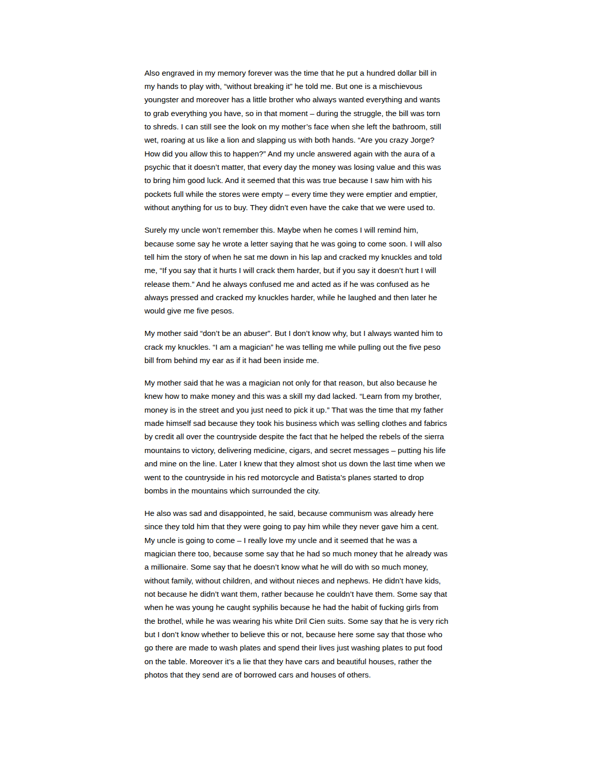Also engraved in my memory forever was the time that he put a hundred dollar bill in my hands to play with, “without breaking it” he told me. But one is a mischievous youngster and moreover has a little brother who always wanted everything and wants to grab everything you have, so in that moment – during the struggle, the bill was torn to shreds. I can still see the look on my mother’s face when she left the bathroom, still wet, roaring at us like a lion and slapping us with both hands. “Are you crazy Jorge? How did you allow this to happen?” And my uncle answered again with the aura of a psychic that it doesn’t matter, that every day the money was losing value and this was to bring him good luck. And it seemed that this was true because I saw him with his pockets full while the stores were empty – every time they were emptier and emptier, without anything for us to buy. They didn’t even have the cake that we were used to.
Surely my uncle won’t remember this. Maybe when he comes I will remind him, because some say he wrote a letter saying that he was going to come soon. I will also tell him the story of when he sat me down in his lap and cracked my knuckles and told me, “If you say that it hurts I will crack them harder, but if you say it doesn’t hurt I will release them.” And he always confused me and acted as if he was confused as he always pressed and cracked my knuckles harder, while he laughed and then later he would give me five pesos.
My mother said “don’t be an abuser”. But I don’t know why, but I always wanted him to crack my knuckles. “I am a magician” he was telling me while pulling out the five peso bill from behind my ear as if it had been inside me.
My mother said that he was a magician not only for that reason, but also because he knew how to make money and this was a skill my dad lacked. “Learn from my brother, money is in the street and you just need to pick it up.” That was the time that my father made himself sad because they took his business which was selling clothes and fabrics by credit all over the countryside despite the fact that he helped the rebels of the sierra mountains to victory, delivering medicine, cigars, and secret messages – putting his life and mine on the line. Later I knew that they almost shot us down the last time when we went to the countryside in his red motorcycle and Batista’s planes started to drop bombs in the mountains which surrounded the city.
He also was sad and disappointed, he said, because communism was already here since they told him that they were going to pay him while they never gave him a cent. My uncle is going to come – I really love my uncle and it seemed that he was a magician there too, because some say that he had so much money that he already was a millionaire. Some say that he doesn’t know what he will do with so much money, without family, without children, and without nieces and nephews. He didn’t have kids, not because he didn’t want them, rather because he couldn’t have them. Some say that when he was young he caught syphilis because he had the habit of fucking girls from the brothel, while he was wearing his white Dril Cien suits. Some say that he is very rich but I don’t know whether to believe this or not, because here some say that those who go there are made to wash plates and spend their lives just washing plates to put food on the table. Moreover it’s a lie that they have cars and beautiful houses, rather the photos that they send are of borrowed cars and houses of others.